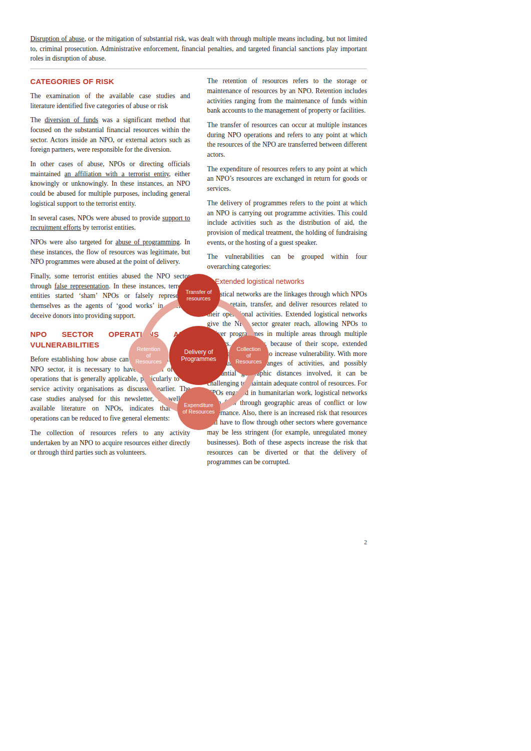Disruption of abuse, or the mitigation of substantial risk, was dealt with through multiple means including, but not limited to, criminal prosecution. Administrative enforcement, financial penalties, and targeted financial sanctions play important roles in disruption of abuse.
Categories of Risk
The examination of the available case studies and literature identified five categories of abuse or risk
The diversion of funds was a significant method that focused on the substantial financial resources within the sector. Actors inside an NPO, or external actors such as foreign partners, were responsible for the diversion.
In other cases of abuse, NPOs or directing officials maintained an affiliation with a terrorist entity, either knowingly or unknowingly. In these instances, an NPO could be abused for multiple purposes, including general logistical support to the terrorist entity.
In several cases, NPOs were abused to provide support to recruitment efforts by terrorist entities.
NPOs were also targeted for abuse of programming. In these instances, the flow of resources was legitimate, but NPO programmes were abused at the point of delivery.
Finally, some terrorist entities abused the NPO sector through false representation. In these instances, terrorist entities started ‘sham’ NPOs or falsely represented themselves as the agents of ‘good works’ in order to deceive donors into providing support.
NPO Sector Operations and Vulnerabilities
Before establishing how abuse can manifest itself in the NPO sector, it is necessary to have a model of NPO operations that is generally applicable, particularly to the service activity organisations as discussed earlier. The case studies analysed for this newsletter, as well as available literature on NPOs, indicates that NPO operations can be reduced to five general elements:
The collection of resources refers to any activity undertaken by an NPO to acquire resources either directly or through third parties such as volunteers.
The retention of resources refers to the storage or maintenance of resources by an NPO. Retention includes activities ranging from the maintenance of funds within bank accounts to the management of property or facilities.
The transfer of resources can occur at multiple instances during NPO operations and refers to any point at which the resources of the NPO are transferred between different actors.
The expenditure of resources refers to any point at which an NPO’s resources are exchanged in return for goods or services.
The delivery of programmes refers to the point at which an NPO is carrying out programme activities. This could include activities such as the distribution of aid, the provision of medical treatment, the holding of fundraising events, or the hosting of a guest speaker.
The vulnerabilities can be grouped within four overarching categories:
1. Extended logistical networks
Logistical networks are the linkages through which NPOs collect, retain, transfer, and deliver resources related to their operational activities. Extended logistical networks give the NPO sector greater reach, allowing NPOs to deliver programmes in multiple areas through multiple partners. Conversely, because of their scope, extended logistical networks also increase vulnerability. With more individuals, wider ranges of activities, and possibly substantial geographic distances involved, it can be challenging to maintain adequate control of resources. For NPOs engaged in humanitarian work, logistical networks often flow through geographic areas of conflict or low governance. Also, there is an increased risk that resources will have to flow through other sectors where governance may be less stringent (for example, unregulated money businesses). Both of these aspects increase the risk that resources can be diverted or that the delivery of programmes can be corrupted.
Transfer of
resources
Collection
of
Resources
Expenditure
of Resources
Retention
of
Resources
Delivery of
Programmes
2